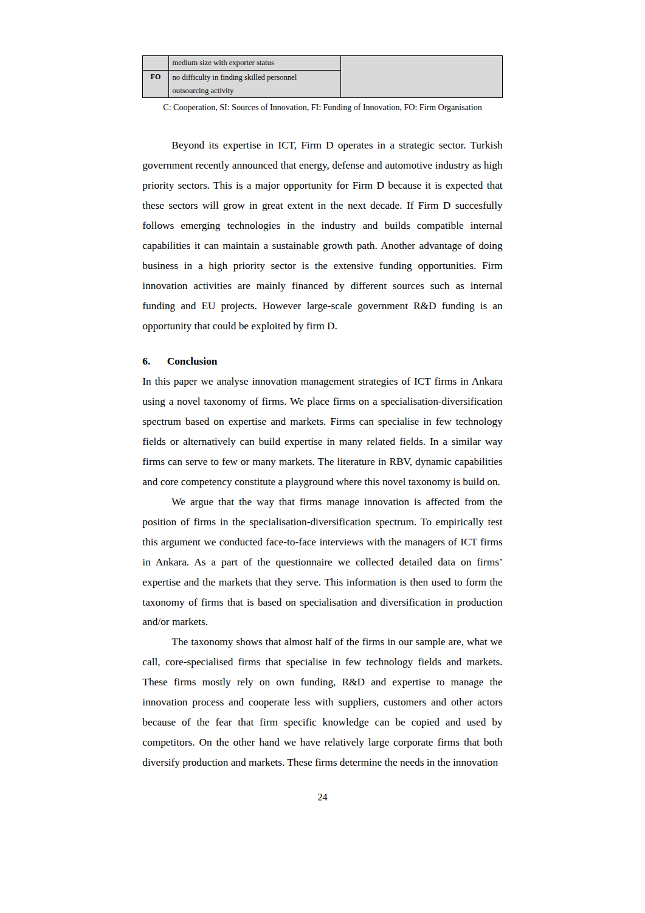| | medium size with exporter status | |
| FO | no difficulty in finding skilled personnel |
| | outsourcing activity |
C: Cooperation, SI: Sources of Innovation, FI: Funding of Innovation, FO: Firm Organisation
Beyond its expertise in ICT, Firm D operates in a strategic sector. Turkish government recently announced that energy, defense and automotive industry as high priority sectors. This is a major opportunity for Firm D because it is expected that these sectors will grow in great extent in the next decade. If Firm D succesfully follows emerging technologies in the industry and builds compatible internal capabilities it can maintain a sustainable growth path. Another advantage of doing business in a high priority sector is the extensive funding opportunities. Firm innovation activities are mainly financed by different sources such as internal funding and EU projects. However large-scale government R&D funding is an opportunity that could be exploited by firm D.
6. Conclusion
In this paper we analyse innovation management strategies of ICT firms in Ankara using a novel taxonomy of firms. We place firms on a specialisation-diversification spectrum based on expertise and markets. Firms can specialise in few technology fields or alternatively can build expertise in many related fields. In a similar way firms can serve to few or many markets. The literature in RBV, dynamic capabilities and core competency constitute a playground where this novel taxonomy is build on.
We argue that the way that firms manage innovation is affected from the position of firms in the specialisation-diversification spectrum. To empirically test this argument we conducted face-to-face interviews with the managers of ICT firms in Ankara. As a part of the questionnaire we collected detailed data on firms’ expertise and the markets that they serve. This information is then used to form the taxonomy of firms that is based on specialisation and diversification in production and/or markets.
The taxonomy shows that almost half of the firms in our sample are, what we call, core-specialised firms that specialise in few technology fields and markets. These firms mostly rely on own funding, R&D and expertise to manage the innovation process and cooperate less with suppliers, customers and other actors because of the fear that firm specific knowledge can be copied and used by competitors. On the other hand we have relatively large corporate firms that both diversify production and markets. These firms determine the needs in the innovation
24